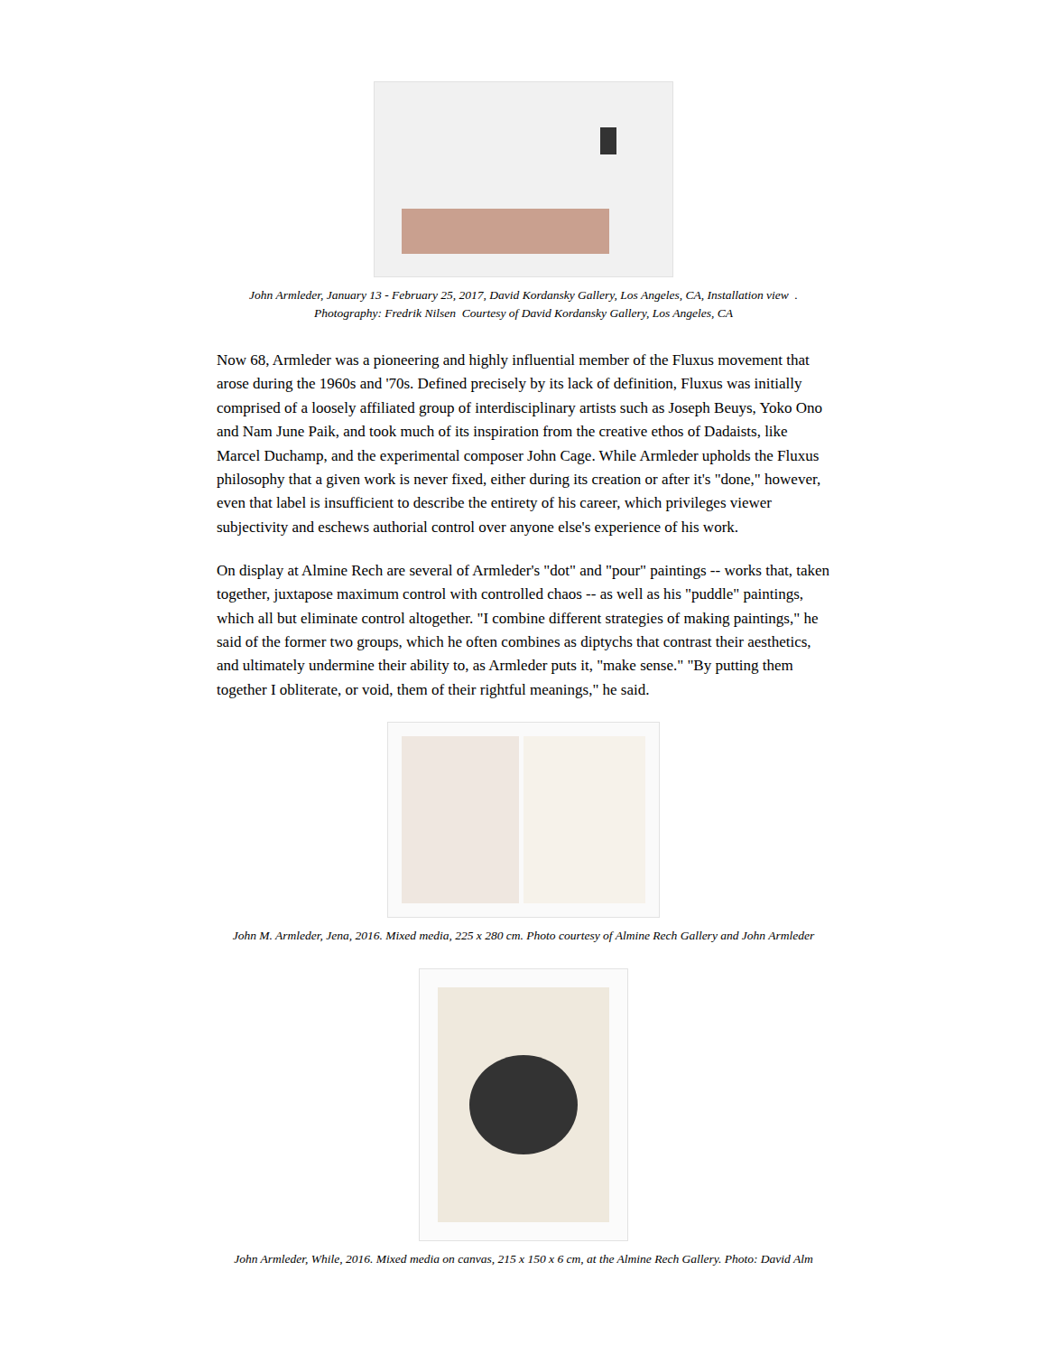John Armleder, January 13 - February 25, 2017, David Kordansky Gallery, Los Angeles, CA, Installation view . Photography: Fredrik Nilsen Courtesy of David Kordansky Gallery, Los Angeles, CA
Now 68, Armleder was a pioneering and highly influential member of the Fluxus movement that arose during the 1960s and '70s. Defined precisely by its lack of definition, Fluxus was initially comprised of a loosely affiliated group of interdisciplinary artists such as Joseph Beuys, Yoko Ono and Nam June Paik, and took much of its inspiration from the creative ethos of Dadaists, like Marcel Duchamp, and the experimental composer John Cage. While Armleder upholds the Fluxus philosophy that a given work is never fixed, either during its creation or after it's "done," however, even that label is insufficient to describe the entirety of his career, which privileges viewer subjectivity and eschews authorial control over anyone else's experience of his work.
On display at Almine Rech are several of Armleder's "dot" and "pour" paintings -- works that, taken together, juxtapose maximum control with controlled chaos -- as well as his "puddle" paintings, which all but eliminate control altogether. "I combine different strategies of making paintings," he said of the former two groups, which he often combines as diptychs that contrast their aesthetics, and ultimately undermine their ability to, as Armleder puts it, "make sense." "By putting them together I obliterate, or void, them of their rightful meanings," he said.
John M. Armleder, Jena, 2016. Mixed media, 225 x 280 cm. Photo courtesy of Almine Rech Gallery and John Armleder
John Armleder, While, 2016. Mixed media on canvas, 215 x 150 x 6 cm, at the Almine Rech Gallery. Photo: David Alm